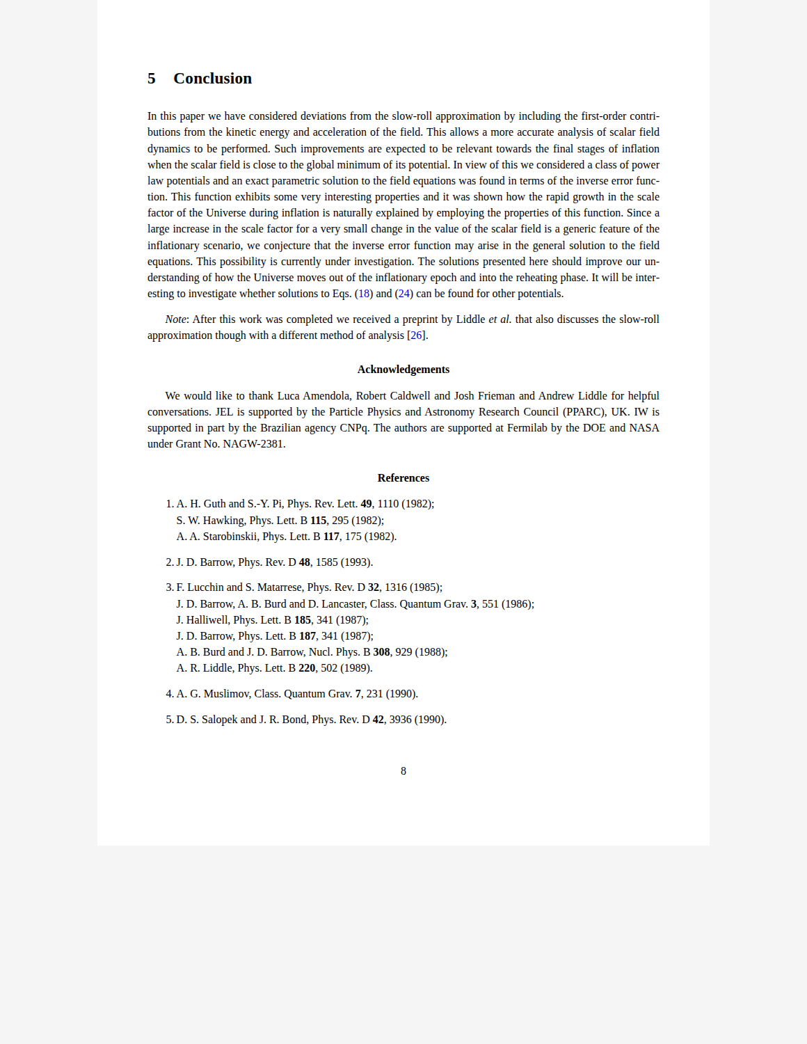5 Conclusion
In this paper we have considered deviations from the slow-roll approximation by including the first-order contributions from the kinetic energy and acceleration of the field. This allows a more accurate analysis of scalar field dynamics to be performed. Such improvements are expected to be relevant towards the final stages of inflation when the scalar field is close to the global minimum of its potential. In view of this we considered a class of power law potentials and an exact parametric solution to the field equations was found in terms of the inverse error function. This function exhibits some very interesting properties and it was shown how the rapid growth in the scale factor of the Universe during inflation is naturally explained by employing the properties of this function. Since a large increase in the scale factor for a very small change in the value of the scalar field is a generic feature of the inflationary scenario, we conjecture that the inverse error function may arise in the general solution to the field equations. This possibility is currently under investigation. The solutions presented here should improve our understanding of how the Universe moves out of the inflationary epoch and into the reheating phase. It will be interesting to investigate whether solutions to Eqs. (18) and (24) can be found for other potentials.
Note: After this work was completed we received a preprint by Liddle et al. that also discusses the slow-roll approximation though with a different method of analysis [26].
Acknowledgements
We would like to thank Luca Amendola, Robert Caldwell and Josh Frieman and Andrew Liddle for helpful conversations. JEL is supported by the Particle Physics and Astronomy Research Council (PPARC), UK. IW is supported in part by the Brazilian agency CNPq. The authors are supported at Fermilab by the DOE and NASA under Grant No. NAGW-2381.
References
A. H. Guth and S.-Y. Pi, Phys. Rev. Lett. 49, 1110 (1982); S. W. Hawking, Phys. Lett. B 115, 295 (1982); A. A. Starobinskii, Phys. Lett. B 117, 175 (1982).
J. D. Barrow, Phys. Rev. D 48, 1585 (1993).
F. Lucchin and S. Matarrese, Phys. Rev. D 32, 1316 (1985); J. D. Barrow, A. B. Burd and D. Lancaster, Class. Quantum Grav. 3, 551 (1986); J. Halliwell, Phys. Lett. B 185, 341 (1987); J. D. Barrow, Phys. Lett. B 187, 341 (1987); A. B. Burd and J. D. Barrow, Nucl. Phys. B 308, 929 (1988); A. R. Liddle, Phys. Lett. B 220, 502 (1989).
A. G. Muslimov, Class. Quantum Grav. 7, 231 (1990).
D. S. Salopek and J. R. Bond, Phys. Rev. D 42, 3936 (1990).
8